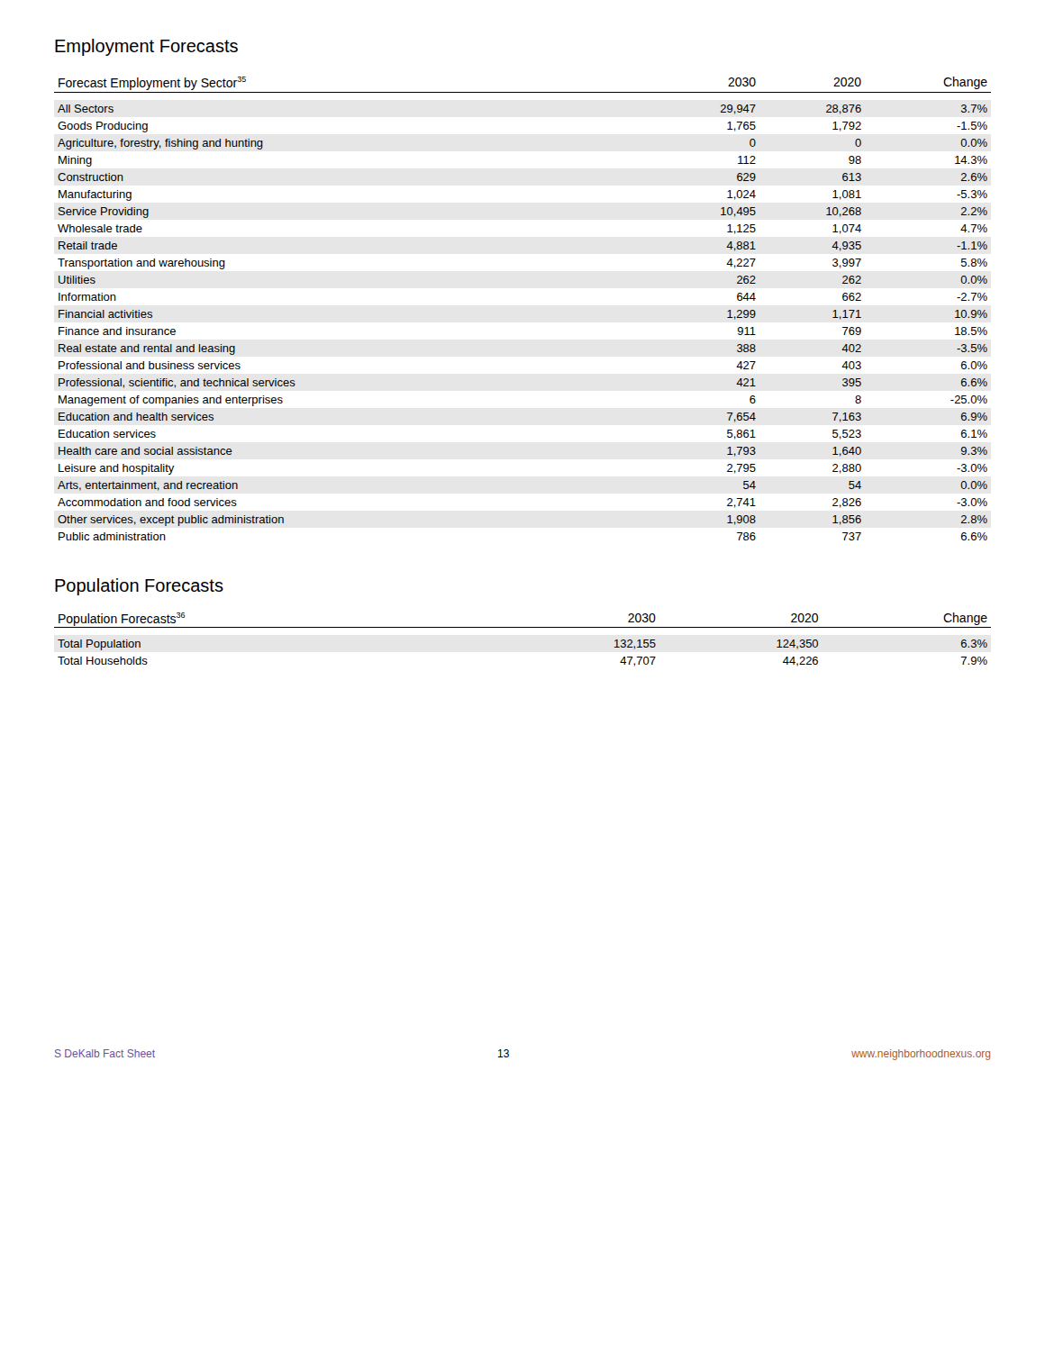Employment Forecasts
| Forecast Employment by Sector 35 | 2030 | 2020 | Change |
| --- | --- | --- | --- |
| All Sectors | 29,947 | 28,876 | 3.7% |
| Goods Producing | 1,765 | 1,792 | -1.5% |
| Agriculture, forestry, fishing and hunting | 0 | 0 | 0.0% |
| Mining | 112 | 98 | 14.3% |
| Construction | 629 | 613 | 2.6% |
| Manufacturing | 1,024 | 1,081 | -5.3% |
| Service Providing | 10,495 | 10,268 | 2.2% |
| Wholesale trade | 1,125 | 1,074 | 4.7% |
| Retail trade | 4,881 | 4,935 | -1.1% |
| Transportation and warehousing | 4,227 | 3,997 | 5.8% |
| Utilities | 262 | 262 | 0.0% |
| Information | 644 | 662 | -2.7% |
| Financial activities | 1,299 | 1,171 | 10.9% |
| Finance and insurance | 911 | 769 | 18.5% |
| Real estate and rental and leasing | 388 | 402 | -3.5% |
| Professional and business services | 427 | 403 | 6.0% |
| Professional, scientific, and technical services | 421 | 395 | 6.6% |
| Management of companies and enterprises | 6 | 8 | -25.0% |
| Education and health services | 7,654 | 7,163 | 6.9% |
| Education services | 5,861 | 5,523 | 6.1% |
| Health care and social assistance | 1,793 | 1,640 | 9.3% |
| Leisure and hospitality | 2,795 | 2,880 | -3.0% |
| Arts, entertainment, and recreation | 54 | 54 | 0.0% |
| Accommodation and food services | 2,741 | 2,826 | -3.0% |
| Other services, except public administration | 1,908 | 1,856 | 2.8% |
| Public administration | 786 | 737 | 6.6% |
Population Forecasts
| Population Forecasts 36 | 2030 | 2020 | Change |
| --- | --- | --- | --- |
| Total Population | 132,155 | 124,350 | 6.3% |
| Total Households | 47,707 | 44,226 | 7.9% |
S DeKalb Fact Sheet
13
www.neighborhoodnexus.org